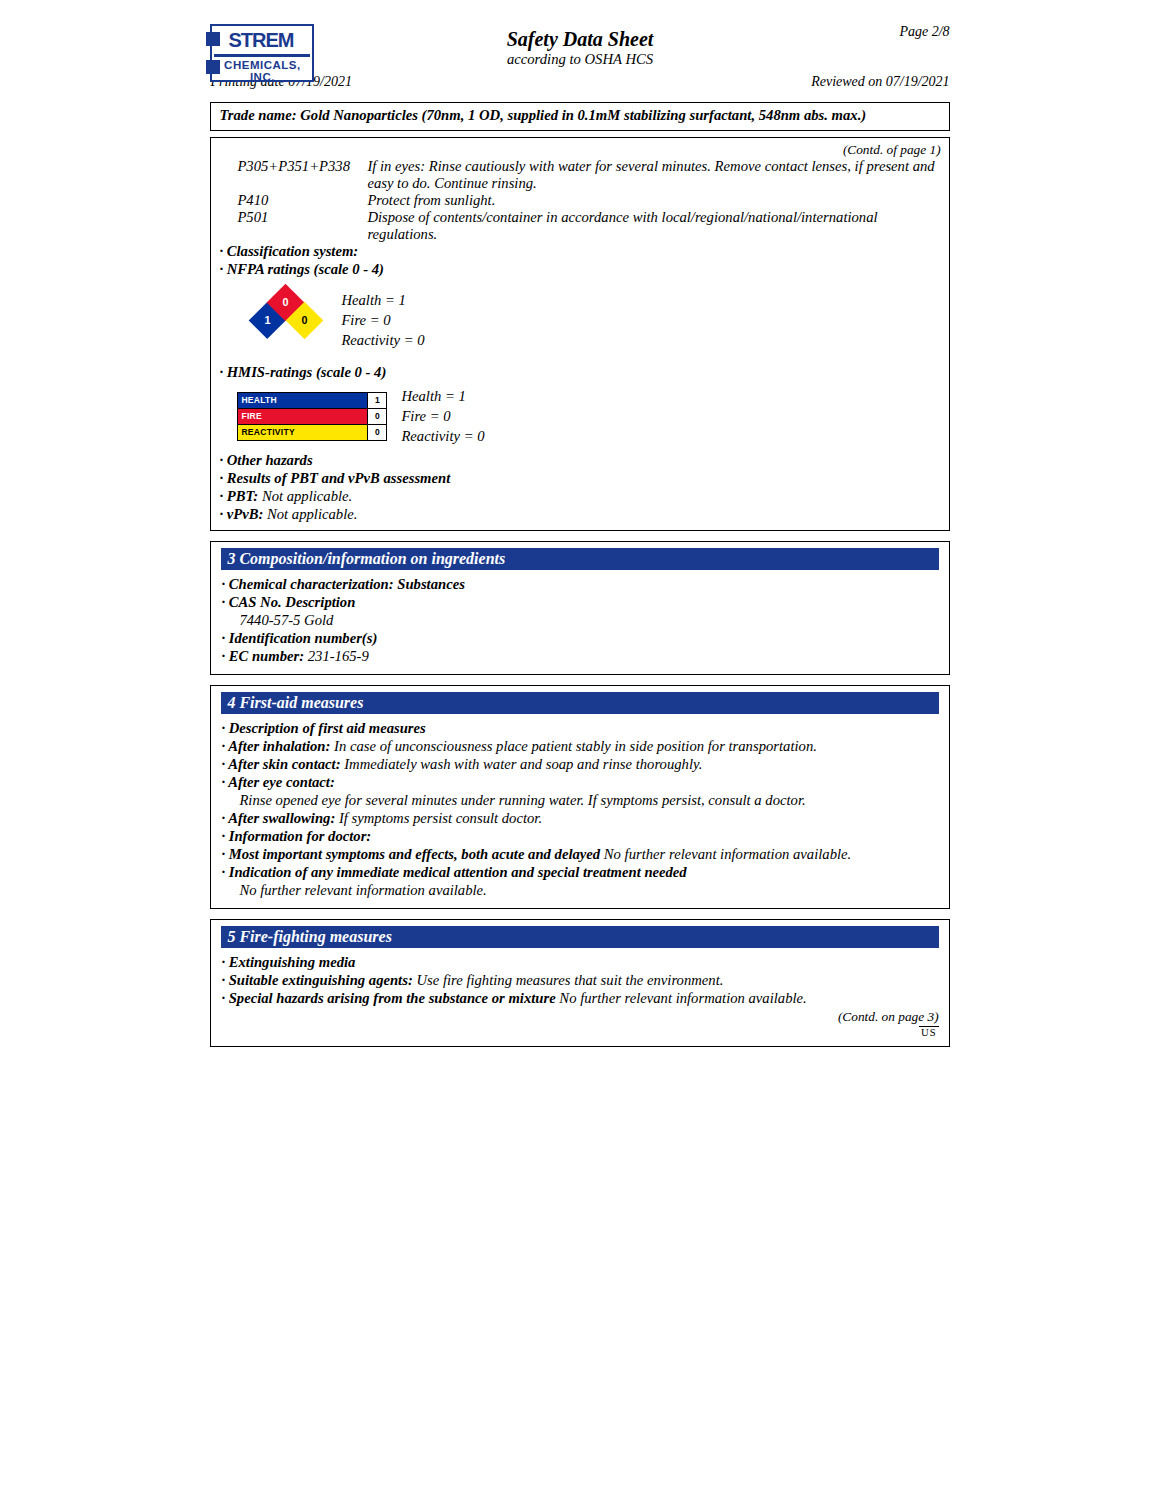STREM
CHEMICALS, INC.
Page 2/8
Safety Data Sheet
according to OSHA HCS
Printing date 07/19/2021
Reviewed on 07/19/2021
Trade name: Gold Nanoparticles (70nm, 1 OD, supplied in 0.1mM stabilizing surfactant, 548nm abs. max.)
(Contd. of page 1)
P305+P351+P338
If in eyes: Rinse cautiously with water for several minutes. Remove contact lenses, if present and easy to do. Continue rinsing.
P410
Protect from sunlight.
P501
Dispose of contents/container in accordance with local/regional/national/international regulations.
· Classification system:
· NFPA ratings (scale 0 - 4)
1
0
0
Health = 1
Fire = 0
Reactivity = 0
· HMIS-ratings (scale 0 - 4)
HEALTH
1
FIRE
0
REACTIVITY
0
Health = 1
Fire = 0
Reactivity = 0
· Other hazards
· Results of PBT and vPvB assessment
· PBT: Not applicable.
· vPvB: Not applicable.
3 Composition/information on ingredients
· Chemical characterization: Substances
· CAS No. Description
7440-57-5 Gold
· Identification number(s)
· EC number: 231-165-9
4 First-aid measures
· Description of first aid measures
· After inhalation: In case of unconsciousness place patient stably in side position for transportation.
· After skin contact: Immediately wash with water and soap and rinse thoroughly.
· After eye contact:
Rinse opened eye for several minutes under running water. If symptoms persist, consult a doctor.
· After swallowing: If symptoms persist consult doctor.
· Information for doctor:
· Most important symptoms and effects, both acute and delayed No further relevant information available.
· Indication of any immediate medical attention and special treatment needed
No further relevant information available.
5 Fire-fighting measures
· Extinguishing media
· Suitable extinguishing agents: Use fire fighting measures that suit the environment.
· Special hazards arising from the substance or mixture No further relevant information available.
(Contd. on page 3)
US